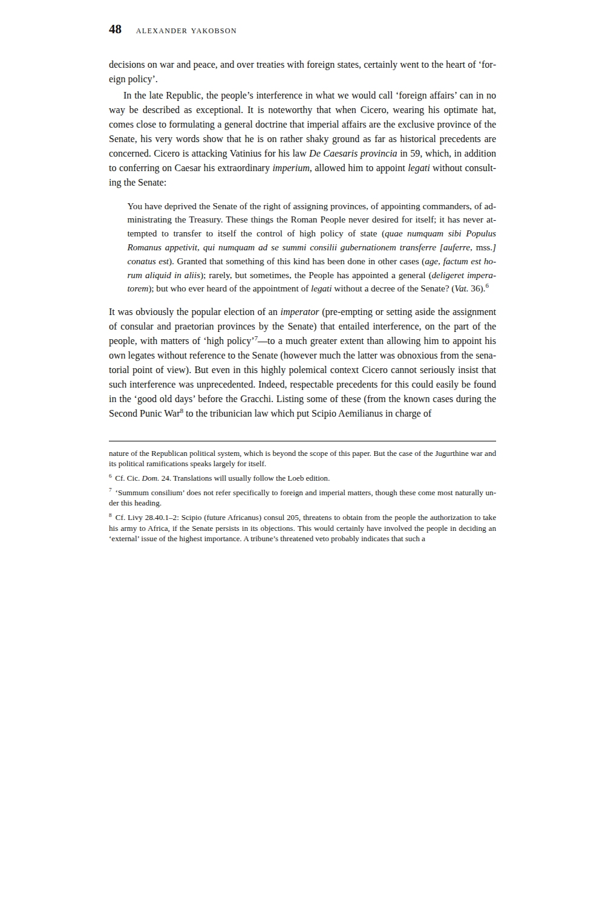48 alexander yakobson
decisions on war and peace, and over treaties with foreign states, certainly went to the heart of ‘foreign policy’.
In the late Republic, the people’s interference in what we would call ‘foreign affairs’ can in no way be described as exceptional. It is noteworthy that when Cicero, wearing his optimate hat, comes close to formulating a general doctrine that imperial affairs are the exclusive province of the Senate, his very words show that he is on rather shaky ground as far as historical precedents are concerned. Cicero is attacking Vatinius for his law De Caesaris provincia in 59, which, in addition to conferring on Caesar his extraordinary imperium, allowed him to appoint legati without consulting the Senate:
You have deprived the Senate of the right of assigning provinces, of appointing commanders, of administrating the Treasury. These things the Roman People never desired for itself; it has never attempted to transfer to itself the control of high policy of state (quae numquam sibi Populus Romanus appetivit, qui numquam ad se summi consilii gubernationem transferre [auferre, mss.] conatus est). Granted that something of this kind has been done in other cases (age, factum est horum aliquid in aliis); rarely, but sometimes, the People has appointed a general (deligeret imperatorem); but who ever heard of the appointment of legati without a decree of the Senate? (Vat. 36).6
It was obviously the popular election of an imperator (pre-empting or setting aside the assignment of consular and praetorian provinces by the Senate) that entailed interference, on the part of the people, with matters of ‘high policy’7—to a much greater extent than allowing him to appoint his own legates without reference to the Senate (however much the latter was obnoxious from the senatorial point of view). But even in this highly polemical context Cicero cannot seriously insist that such interference was unprecedented. Indeed, respectable precedents for this could easily be found in the ‘good old days’ before the Gracchi. Listing some of these (from the known cases during the Second Punic War8 to the tribunician law which put Scipio Aemilianus in charge of
nature of the Republican political system, which is beyond the scope of this paper. But the case of the Jugurthine war and its political ramifications speaks largely for itself.
6 Cf. Cic. Dom. 24. Translations will usually follow the Loeb edition.
7 ‘Summum consilium’ does not refer specifically to foreign and imperial matters, though these come most naturally under this heading.
8 Cf. Livy 28.40.1–2: Scipio (future Africanus) consul 205, threatens to obtain from the people the authorization to take his army to Africa, if the Senate persists in its objections. This would certainly have involved the people in deciding an ‘external’ issue of the highest importance. A tribune’s threatened veto probably indicates that such a